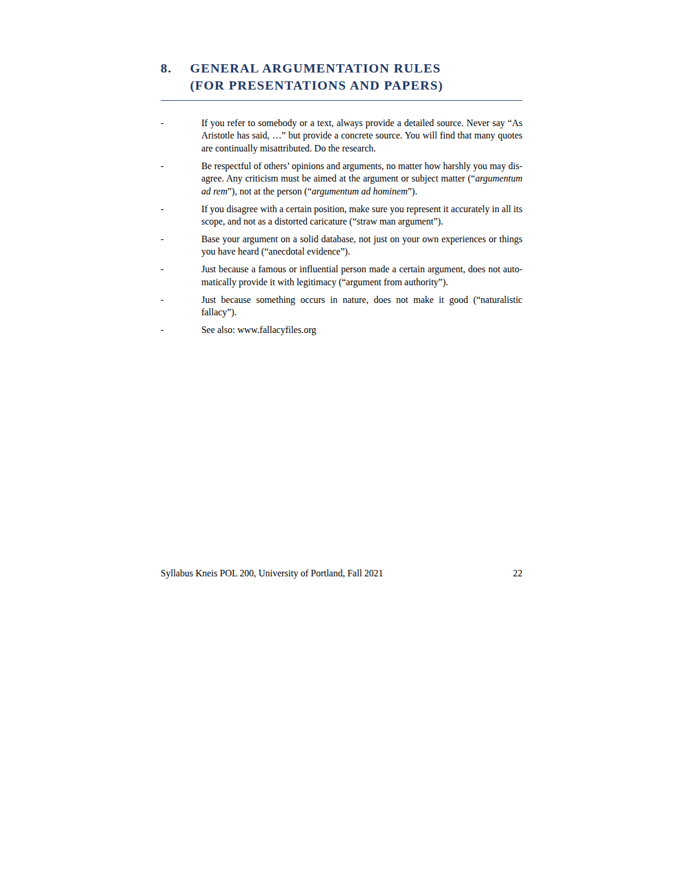8. General Argumentation Rules (for Presentations and Papers)
If you refer to somebody or a text, always provide a detailed source. Never say “As Aristotle has said, …” but provide a concrete source. You will find that many quotes are continually misattributed. Do the research.
Be respectful of others’ opinions and arguments, no matter how harshly you may disagree. Any criticism must be aimed at the argument or subject matter (“argumentum ad rem”), not at the person (“argumentum ad hominem”).
If you disagree with a certain position, make sure you represent it accurately in all its scope, and not as a distorted caricature (“straw man argument”).
Base your argument on a solid database, not just on your own experiences or things you have heard (“anecdotal evidence”).
Just because a famous or influential person made a certain argument, does not automatically provide it with legitimacy (“argument from authority”).
Just because something occurs in nature, does not make it good (“naturalistic fallacy”).
See also: www.fallacyfiles.org
Syllabus Kneis POL 200, University of Portland, Fall 2021 22